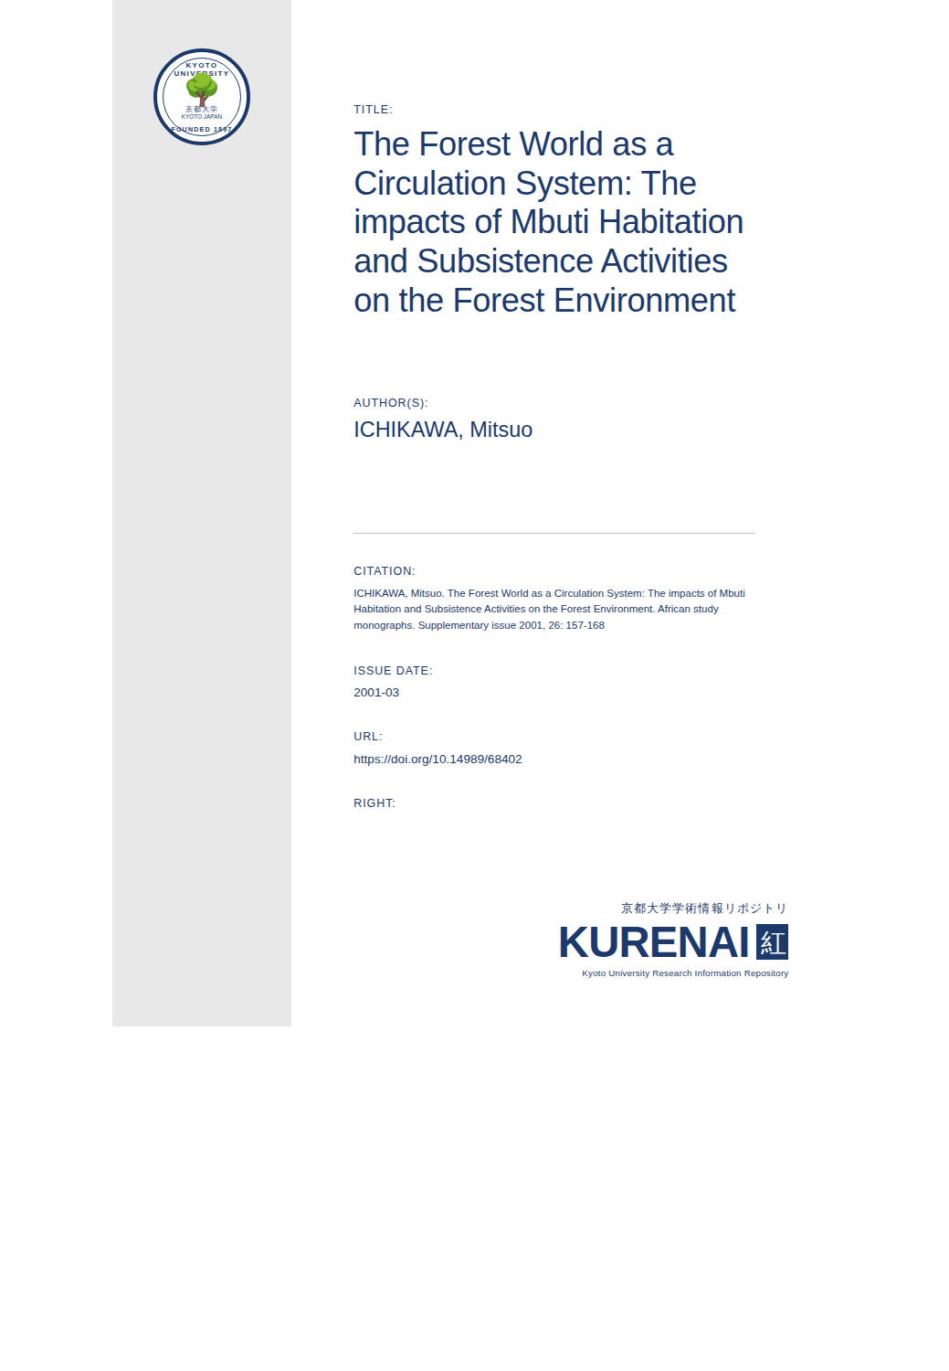KYOTO UNIVERSITY
🌳
京都大学
KYOTO JAPAN
FOUNDED 1897
TITLE:
The Forest World as a Circulation System: The impacts of Mbuti Habitation and Subsistence Activities on the Forest Environment
AUTHOR(S):
ICHIKAWA, Mitsuo
CITATION:
ICHIKAWA, Mitsuo. The Forest World as a Circulation System: The impacts of Mbuti Habitation and Subsistence Activities on the Forest Environment. African study monographs. Supplementary issue 2001, 26: 157-168
ISSUE DATE:
2001-03
URL:
https://doi.org/10.14989/68402
RIGHT:
京都大学学術情報リポジトリ
KURENAI 紅
Kyoto University Research Information Repository